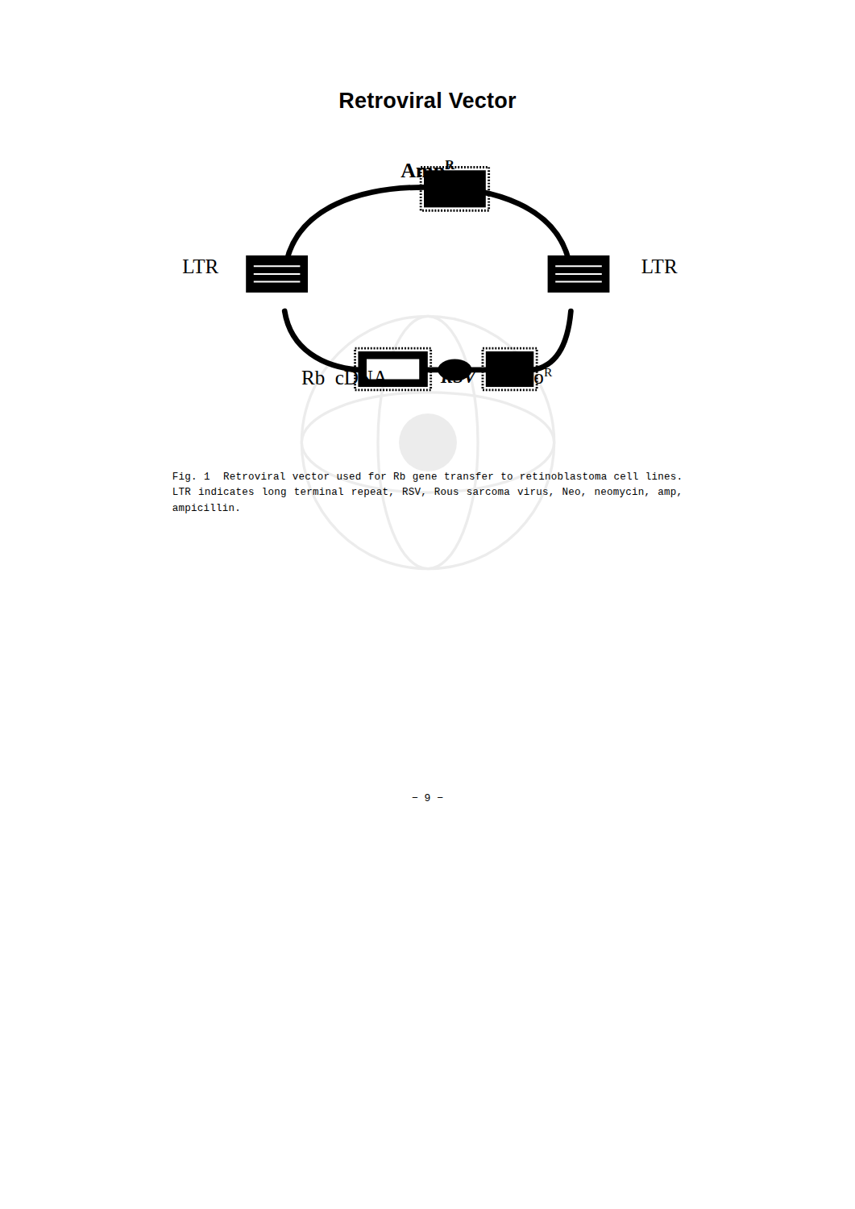Retroviral Vector
AmpR LTR LTR Rb cDNA RSV NeoR
Fig. 1 Retroviral vector used for Rb gene transfer to retinoblastoma cell lines. LTR indicates long terminal repeat, RSV, Rous sarcoma virus, Neo, neomycin, amp, ampicillin.
− 9 −